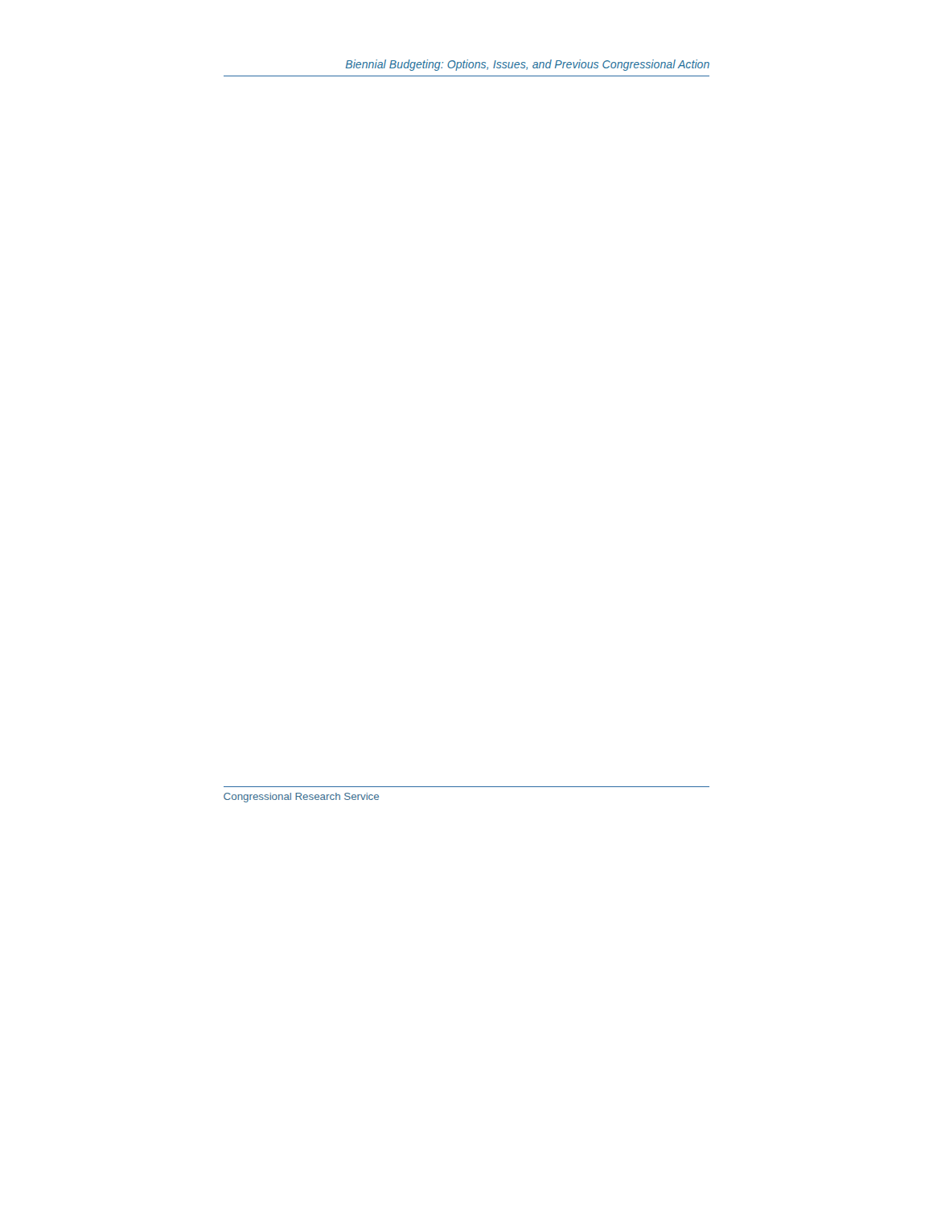Biennial Budgeting: Options, Issues, and Previous Congressional Action
Congressional Research Service